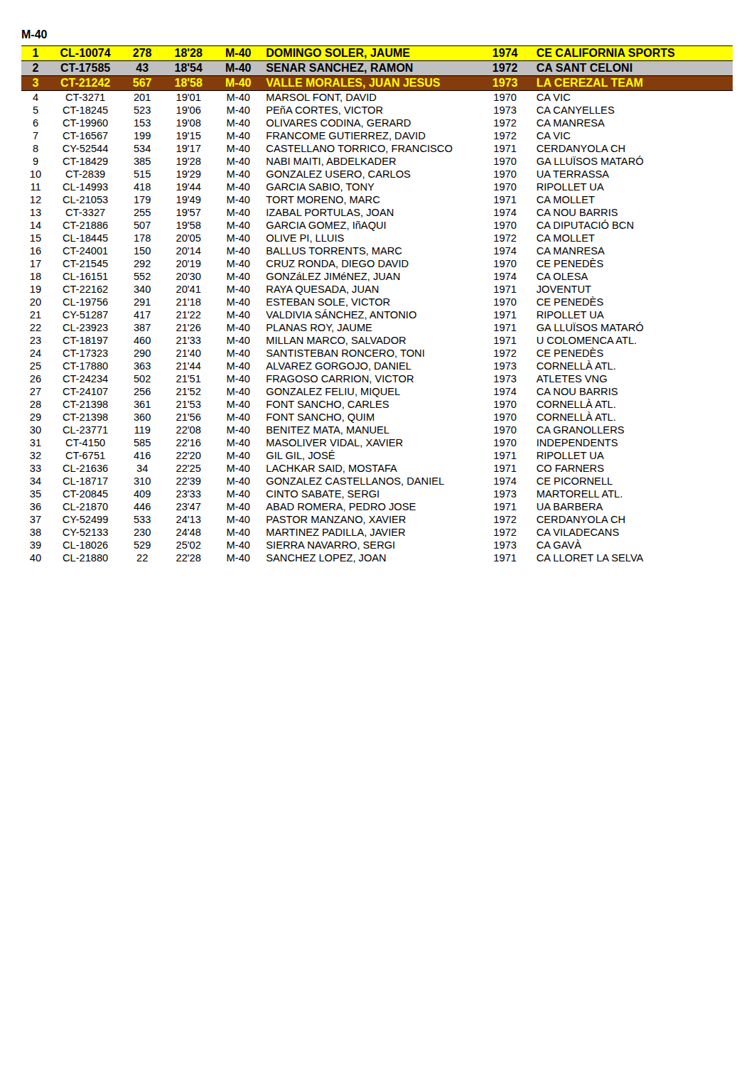M-40
| 1 | CL-10074 | 278 | 18'28 | M-40 | DOMINGO SOLER, JAUME | 1974 | CE CALIFORNIA SPORTS |
| 2 | CT-17585 | 43 | 18'54 | M-40 | SENAR SANCHEZ, RAMON | 1972 | CA SANT CELONI |
| 3 | CT-21242 | 567 | 18'58 | M-40 | VALLE MORALES, JUAN JESUS | 1973 | LA CEREZAL TEAM |
| 4 | CT-3271 | 201 | 19'01 | M-40 | MARSOL FONT, DAVID | 1970 | CA VIC |
| 5 | CT-18245 | 523 | 19'06 | M-40 | PEñA CORTES, VICTOR | 1973 | CA CANYELLES |
| 6 | CT-19960 | 153 | 19'08 | M-40 | OLIVARES CODINA, GERARD | 1972 | CA MANRESA |
| 7 | CT-16567 | 199 | 19'15 | M-40 | FRANCOME GUTIERREZ, DAVID | 1972 | CA VIC |
| 8 | CY-52544 | 534 | 19'17 | M-40 | CASTELLANO TORRICO, FRANCISCO | 1971 | CERDANYOLA CH |
| 9 | CT-18429 | 385 | 19'28 | M-40 | NABI MAITI, ABDELKADER | 1970 | GA LLUÏSOS MATARÓ |
| 10 | CT-2839 | 515 | 19'29 | M-40 | GONZALEZ USERO, CARLOS | 1970 | UA TERRASSA |
| 11 | CL-14993 | 418 | 19'44 | M-40 | GARCIA SABIO, TONY | 1970 | RIPOLLET UA |
| 12 | CL-21053 | 179 | 19'49 | M-40 | TORT MORENO, MARC | 1971 | CA MOLLET |
| 13 | CT-3327 | 255 | 19'57 | M-40 | IZABAL PORTULAS, JOAN | 1974 | CA NOU BARRIS |
| 14 | CT-21886 | 507 | 19'58 | M-40 | GARCIA GOMEZ, IñAQUI | 1970 | CA DIPUTACIÓ BCN |
| 15 | CL-18445 | 178 | 20'05 | M-40 | OLIVE PI, LLUIS | 1972 | CA MOLLET |
| 16 | CT-24001 | 150 | 20'14 | M-40 | BALLUS TORRENTS, MARC | 1974 | CA MANRESA |
| 17 | CT-21545 | 292 | 20'19 | M-40 | CRUZ RONDA, DIEGO DAVID | 1970 | CE PENEDÈS |
| 18 | CL-16151 | 552 | 20'30 | M-40 | GONZáLEZ JIMéNEZ, JUAN | 1974 | CA OLESA |
| 19 | CT-22162 | 340 | 20'41 | M-40 | RAYA QUESADA, JUAN | 1971 | JOVENTUT |
| 20 | CL-19756 | 291 | 21'18 | M-40 | ESTEBAN SOLE, VICTOR | 1970 | CE PENEDÈS |
| 21 | CY-51287 | 417 | 21'22 | M-40 | VALDIVIA SÁNCHEZ, ANTONIO | 1971 | RIPOLLET UA |
| 22 | CL-23923 | 387 | 21'26 | M-40 | PLANAS ROY, JAUME | 1971 | GA LLUÏSOS MATARÓ |
| 23 | CT-18197 | 460 | 21'33 | M-40 | MILLAN MARCO, SALVADOR | 1971 | U COLOMENCA ATL. |
| 24 | CT-17323 | 290 | 21'40 | M-40 | SANTISTEBAN RONCERO, TONI | 1972 | CE PENEDÈS |
| 25 | CT-17880 | 363 | 21'44 | M-40 | ALVAREZ GORGOJO, DANIEL | 1973 | CORNELLÀ ATL. |
| 26 | CT-24234 | 502 | 21'51 | M-40 | FRAGOSO CARRION, VICTOR | 1973 | ATLETES VNG |
| 27 | CT-24107 | 256 | 21'52 | M-40 | GONZALEZ FELIU, MIQUEL | 1974 | CA NOU BARRIS |
| 28 | CT-21398 | 361 | 21'53 | M-40 | FONT SANCHO, CARLES | 1970 | CORNELLÀ ATL. |
| 29 | CT-21398 | 360 | 21'56 | M-40 | FONT SANCHO, QUIM | 1970 | CORNELLÀ ATL. |
| 30 | CL-23771 | 119 | 22'08 | M-40 | BENITEZ MATA, MANUEL | 1970 | CA GRANOLLERS |
| 31 | CT-4150 | 585 | 22'16 | M-40 | MASOLIVER VIDAL, XAVIER | 1970 | INDEPENDENTS |
| 32 | CT-6751 | 416 | 22'20 | M-40 | GIL GIL, JOSÉ | 1971 | RIPOLLET UA |
| 33 | CL-21636 | 34 | 22'25 | M-40 | LACHKAR SAID, MOSTAFA | 1971 | CO FARNERS |
| 34 | CL-18717 | 310 | 22'39 | M-40 | GONZALEZ CASTELLANOS, DANIEL | 1974 | CE PICORNELL |
| 35 | CT-20845 | 409 | 23'33 | M-40 | CINTO SABATE, SERGI | 1973 | MARTORELL ATL. |
| 36 | CL-21870 | 446 | 23'47 | M-40 | ABAD ROMERA, PEDRO JOSE | 1971 | UA BARBERA |
| 37 | CY-52499 | 533 | 24'13 | M-40 | PASTOR MANZANO, XAVIER | 1972 | CERDANYOLA CH |
| 38 | CY-52133 | 230 | 24'48 | M-40 | MARTINEZ PADILLA, JAVIER | 1972 | CA VILADECANS |
| 39 | CL-18026 | 529 | 25'02 | M-40 | SIERRA NAVARRO, SERGI | 1973 | CA GAVÀ |
| 40 | CL-21880 | 22 | 22'28 | M-40 | SANCHEZ LOPEZ, JOAN | 1971 | CA LLORET LA SELVA |